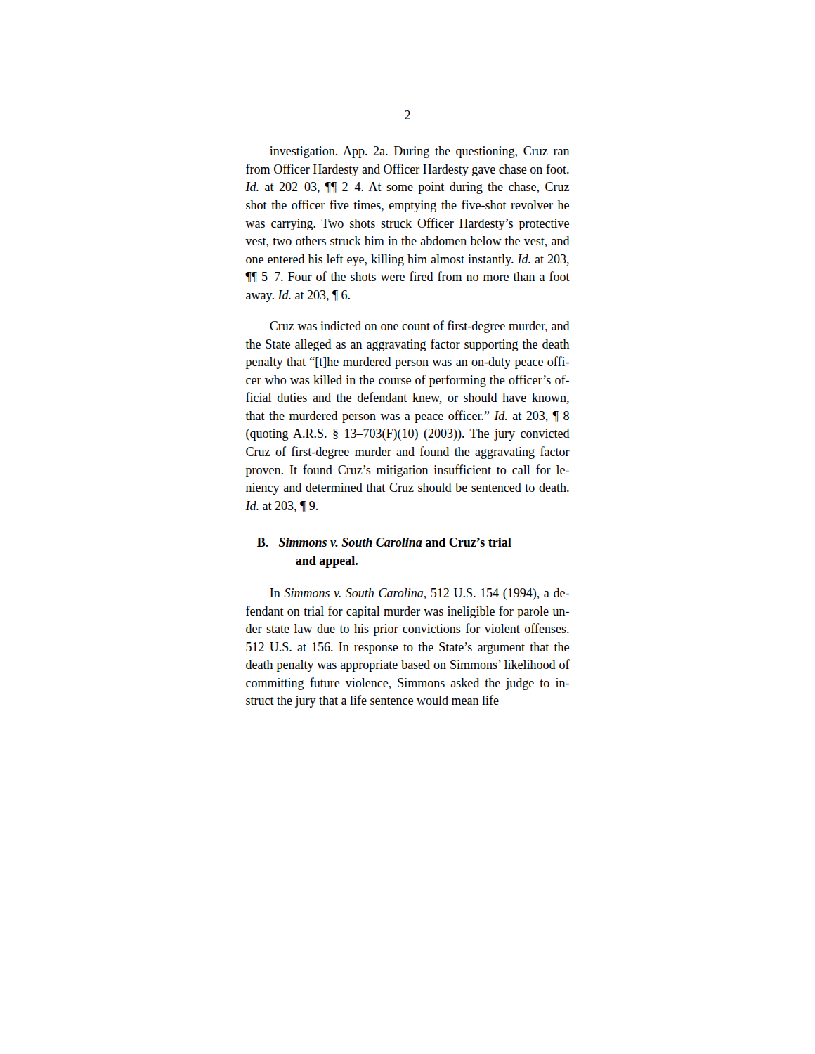2
investigation. App. 2a. During the questioning, Cruz ran from Officer Hardesty and Officer Hardesty gave chase on foot. Id. at 202–03, ¶¶ 2–4. At some point during the chase, Cruz shot the officer five times, emptying the five-shot revolver he was carrying. Two shots struck Officer Hardesty’s protective vest, two others struck him in the abdomen below the vest, and one entered his left eye, killing him almost instantly. Id. at 203, ¶¶ 5–7. Four of the shots were fired from no more than a foot away. Id. at 203, ¶ 6.
Cruz was indicted on one count of first-degree murder, and the State alleged as an aggravating factor supporting the death penalty that “[t]he murdered person was an on-duty peace officer who was killed in the course of performing the officer’s official duties and the defendant knew, or should have known, that the murdered person was a peace officer.” Id. at 203, ¶ 8 (quoting A.R.S. § 13–703(F)(10) (2003)). The jury convicted Cruz of first-degree murder and found the aggravating factor proven. It found Cruz’s mitigation insufficient to call for leniency and determined that Cruz should be sentenced to death. Id. at 203, ¶ 9.
B. Simmons v. South Carolina and Cruz’s trial and appeal.
In Simmons v. South Carolina, 512 U.S. 154 (1994), a defendant on trial for capital murder was ineligible for parole under state law due to his prior convictions for violent offenses. 512 U.S. at 156. In response to the State’s argument that the death penalty was appropriate based on Simmons’ likelihood of committing future violence, Simmons asked the judge to instruct the jury that a life sentence would mean life